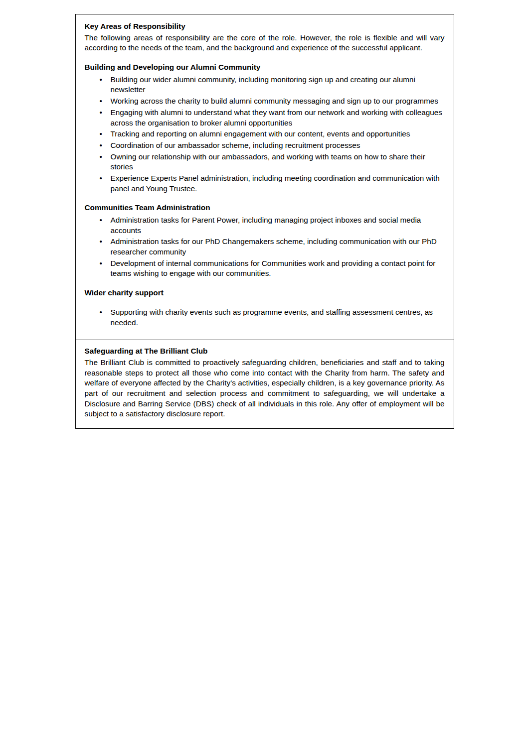Key Areas of Responsibility
The following areas of responsibility are the core of the role. However, the role is flexible and will vary according to the needs of the team, and the background and experience of the successful applicant.
Building and Developing our Alumni Community
Building our wider alumni community, including monitoring sign up and creating our alumni newsletter
Working across the charity to build alumni community messaging and sign up to our programmes
Engaging with alumni to understand what they want from our network and working with colleagues across the organisation to broker alumni opportunities
Tracking and reporting on alumni engagement with our content, events and opportunities
Coordination of our ambassador scheme, including recruitment processes
Owning our relationship with our ambassadors, and working with teams on how to share their stories
Experience Experts Panel administration, including meeting coordination and communication with panel and Young Trustee.
Communities Team Administration
Administration tasks for Parent Power, including managing project inboxes and social media accounts
Administration tasks for our PhD Changemakers scheme, including communication with our PhD researcher community
Development of internal communications for Communities work and providing a contact point for teams wishing to engage with our communities.
Wider charity support
Supporting with charity events such as programme events, and staffing assessment centres, as needed.
Safeguarding at The Brilliant Club
The Brilliant Club is committed to proactively safeguarding children, beneficiaries and staff and to taking reasonable steps to protect all those who come into contact with the Charity from harm. The safety and welfare of everyone affected by the Charity's activities, especially children, is a key governance priority. As part of our recruitment and selection process and commitment to safeguarding, we will undertake a Disclosure and Barring Service (DBS) check of all individuals in this role. Any offer of employment will be subject to a satisfactory disclosure report.